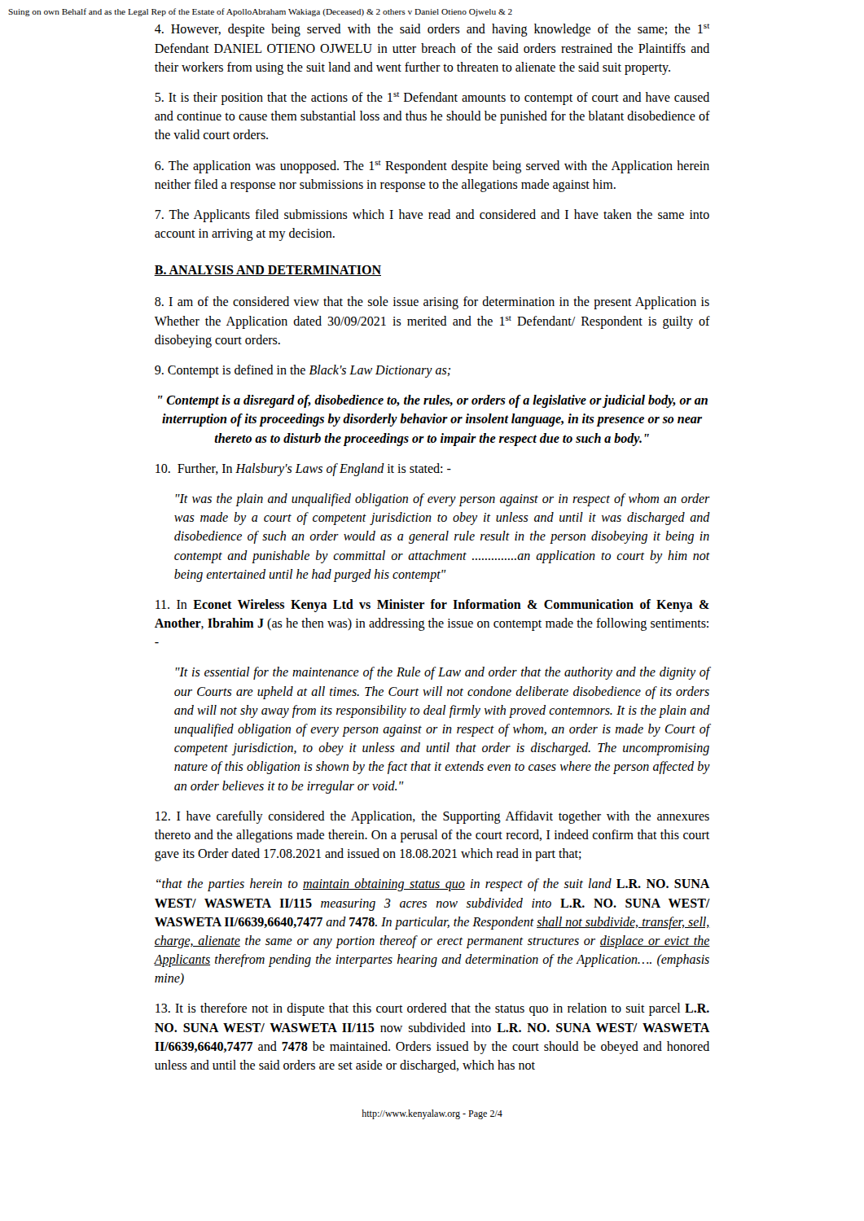Suing on own Behalf and as the Legal Rep of the Estate of ApolloAbraham Wakiaga (Deceased) & 2 others v Daniel Otieno Ojwelu & 2
4. However, despite being served with the said orders and having knowledge of the same; the 1st Defendant DANIEL OTIENO OJWELU in utter breach of the said orders restrained the Plaintiffs and their workers from using the suit land and went further to threaten to alienate the said suit property.
5. It is their position that the actions of the 1st Defendant amounts to contempt of court and have caused and continue to cause them substantial loss and thus he should be punished for the blatant disobedience of the valid court orders.
6. The application was unopposed. The 1st Respondent despite being served with the Application herein neither filed a response nor submissions in response to the allegations made against him.
7. The Applicants filed submissions which I have read and considered and I have taken the same into account in arriving at my decision.
B. ANALYSIS AND DETERMINATION
8. I am of the considered view that the sole issue arising for determination in the present Application is Whether the Application dated 30/09/2021 is merited and the 1st Defendant/ Respondent is guilty of disobeying court orders.
9. Contempt is defined in the Black's Law Dictionary as;
" Contempt is a disregard of, disobedience to, the rules, or orders of a legislative or judicial body, or an interruption of its proceedings by disorderly behavior or insolent language, in its presence or so near thereto as to disturb the proceedings or to impair the respect due to such a body."
10. Further, In Halsbury's Laws of England it is stated: -
"It was the plain and unqualified obligation of every person against or in respect of whom an order was made by a court of competent jurisdiction to obey it unless and until it was discharged and disobedience of such an order would as a general rule result in the person disobeying it being in contempt and punishable by committal or attachment ..............an application to court by him not being entertained until he had purged his contempt"
11. In Econet Wireless Kenya Ltd vs Minister for Information & Communication of Kenya & Another, Ibrahim J (as he then was) in addressing the issue on contempt made the following sentiments: -
"It is essential for the maintenance of the Rule of Law and order that the authority and the dignity of our Courts are upheld at all times. The Court will not condone deliberate disobedience of its orders and will not shy away from its responsibility to deal firmly with proved contemnors. It is the plain and unqualified obligation of every person against or in respect of whom, an order is made by Court of competent jurisdiction, to obey it unless and until that order is discharged. The uncompromising nature of this obligation is shown by the fact that it extends even to cases where the person affected by an order believes it to be irregular or void."
12. I have carefully considered the Application, the Supporting Affidavit together with the annexures thereto and the allegations made therein. On a perusal of the court record, I indeed confirm that this court gave its Order dated 17.08.2021 and issued on 18.08.2021 which read in part that;
“that the parties herein to maintain obtaining status quo in respect of the suit land L.R. NO. SUNA WEST/ WASWETA II/115 measuring 3 acres now subdivided into L.R. NO. SUNA WEST/ WASWETA II/6639,6640,7477 and 7478. In particular, the Respondent shall not subdivide, transfer, sell, charge, alienate the same or any portion thereof or erect permanent structures or displace or evict the Applicants therefrom pending the interpartes hearing and determination of the Application…. (emphasis mine)
13. It is therefore not in dispute that this court ordered that the status quo in relation to suit parcel L.R. NO. SUNA WEST/ WASWETA II/115 now subdivided into L.R. NO. SUNA WEST/ WASWETA II/6639,6640,7477 and 7478 be maintained. Orders issued by the court should be obeyed and honored unless and until the said orders are set aside or discharged, which has not
http://www.kenyalaw.org - Page 2/4